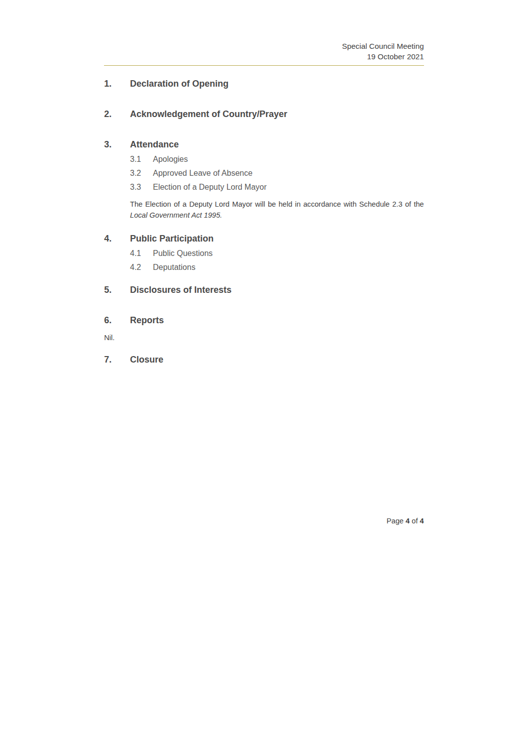Special Council Meeting
19 October 2021
1.
Declaration of Opening
2.
Acknowledgement of Country/Prayer
3.
Attendance
3.1
Apologies
3.2
Approved Leave of Absence
3.3
Election of a Deputy Lord Mayor
The Election of a Deputy Lord Mayor will be held in accordance with Schedule 2.3 of the Local Government Act 1995.
4.
Public Participation
4.1
Public Questions
4.2
Deputations
5.
Disclosures of Interests
6.
Reports
Nil.
7.
Closure
Page 4 of 4